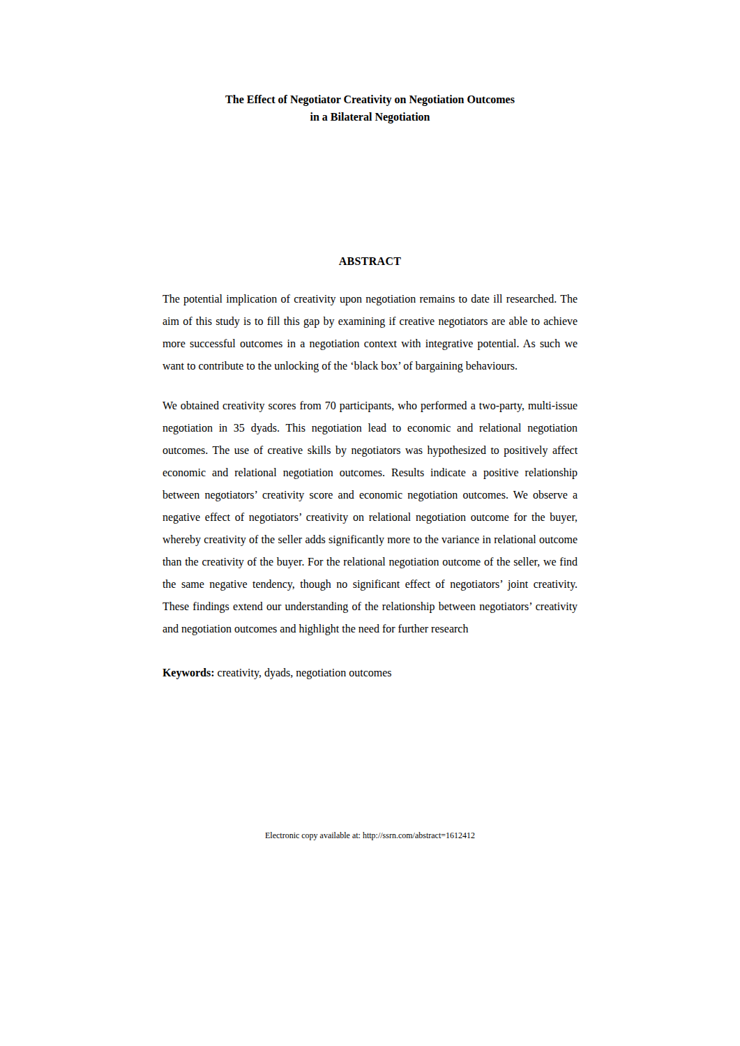The Effect of Negotiator Creativity on Negotiation Outcomes
in a Bilateral Negotiation
ABSTRACT
The potential implication of creativity upon negotiation remains to date ill researched. The aim of this study is to fill this gap by examining if creative negotiators are able to achieve more successful outcomes in a negotiation context with integrative potential. As such we want to contribute to the unlocking of the ‘black box’ of bargaining behaviours.
We obtained creativity scores from 70 participants, who performed a two-party, multi-issue negotiation in 35 dyads. This negotiation lead to economic and relational negotiation outcomes. The use of creative skills by negotiators was hypothesized to positively affect economic and relational negotiation outcomes. Results indicate a positive relationship between negotiators’ creativity score and economic negotiation outcomes. We observe a negative effect of negotiators’ creativity on relational negotiation outcome for the buyer, whereby creativity of the seller adds significantly more to the variance in relational outcome than the creativity of the buyer. For the relational negotiation outcome of the seller, we find the same negative tendency, though no significant effect of negotiators’ joint creativity. These findings extend our understanding of the relationship between negotiators’ creativity and negotiation outcomes and highlight the need for further research
Keywords: creativity, dyads, negotiation outcomes
Electronic copy available at: http://ssrn.com/abstract=1612412